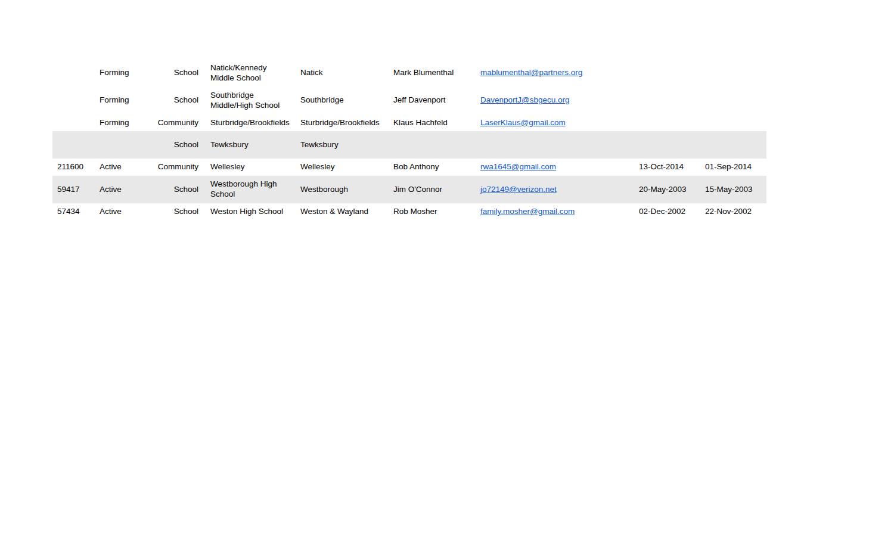| | Forming | School | Natick/Kennedy Middle School | Natick | Mark Blumenthal | mablumenthal@partners.org | | |
| | Forming | School | Southbridge Middle/High School | Southbridge | Jeff Davenport | DavenportJ@sbgecu.org | | |
| | Forming | Community | Sturbridge/Brookfields | Sturbridge/Brookfields | Klaus Hachfeld | LaserKlaus@gmail.com | | |
| | | School | Tewksbury | Tewksbury | | | | |
| 211600 | Active | Community | Wellesley | Wellesley | Bob Anthony | rwa1645@gmail.com | 13-Oct-2014 | 01-Sep-2014 |
| 59417 | Active | School | Westborough High School | Westborough | Jim O'Connor | jo72149@verizon.net | 20-May-2003 | 15-May-2003 |
| 57434 | Active | School | Weston High School | Weston & Wayland | Rob Mosher | family.mosher@gmail.com | 02-Dec-2002 | 22-Nov-2002 |